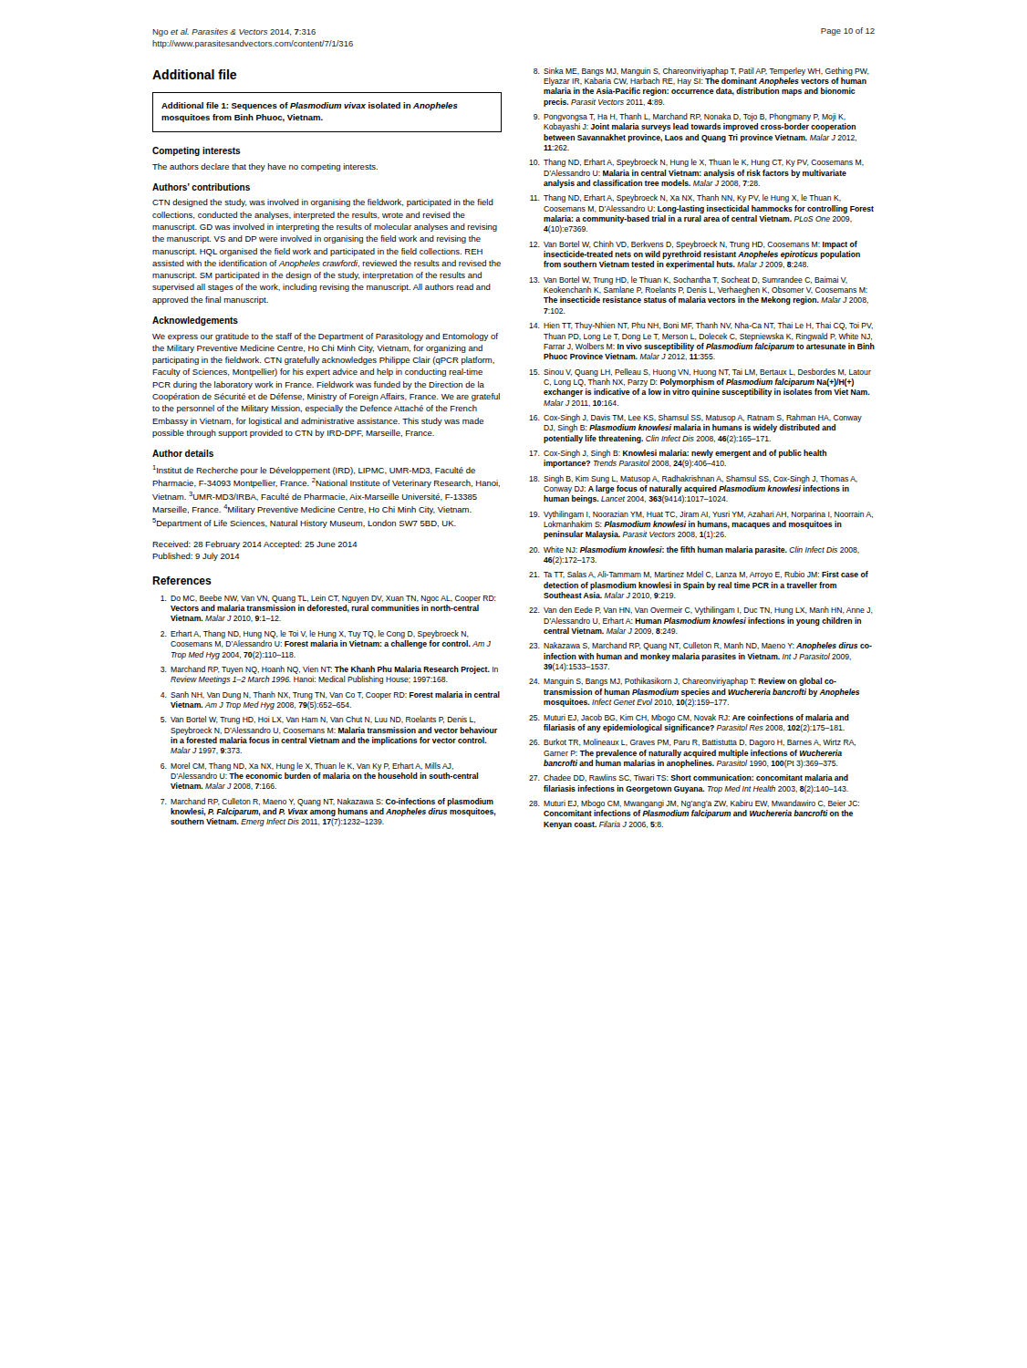Ngo et al. Parasites & Vectors 2014, 7:316
http://www.parasitesandvectors.com/content/7/1/316
Page 10 of 12
Additional file
Additional file 1: Sequences of Plasmodium vivax isolated in Anopheles mosquitoes from Binh Phuoc, Vietnam.
Competing interests
The authors declare that they have no competing interests.
Authors’ contributions
CTN designed the study, was involved in organising the fieldwork, participated in the field collections, conducted the analyses, interpreted the results, wrote and revised the manuscript. GD was involved in interpreting the results of molecular analyses and revising the manuscript. VS and DP were involved in organising the field work and revising the manuscript. HQL organised the field work and participated in the field collections. REH assisted with the identification of Anopheles crawfordi, reviewed the results and revised the manuscript. SM participated in the design of the study, interpretation of the results and supervised all stages of the work, including revising the manuscript. All authors read and approved the final manuscript.
Acknowledgements
We express our gratitude to the staff of the Department of Parasitology and Entomology of the Military Preventive Medicine Centre, Ho Chi Minh City, Vietnam, for organizing and participating in the fieldwork. CTN gratefully acknowledges Philippe Clair (qPCR platform, Faculty of Sciences, Montpellier) for his expert advice and help in conducting real-time PCR during the laboratory work in France. Fieldwork was funded by the Direction de la Coopération de Sécurité et de Défense, Ministry of Foreign Affairs, France. We are grateful to the personnel of the Military Mission, especially the Defence Attaché of the French Embassy in Vietnam, for logistical and administrative assistance. This study was made possible through support provided to CTN by IRD-DPF, Marseille, France.
Author details
1Institut de Recherche pour le Développement (IRD), LIPMC, UMR-MD3, Faculté de Pharmacie, F-34093 Montpellier, France. 2National Institute of Veterinary Research, Hanoi, Vietnam. 3UMR-MD3/IRBA, Faculté de Pharmacie, Aix-Marseille Université, F-13385 Marseille, France. 4Military Preventive Medicine Centre, Ho Chi Minh City, Vietnam. 5Department of Life Sciences, Natural History Museum, London SW7 5BD, UK.
Received: 28 February 2014 Accepted: 25 June 2014
Published: 9 July 2014
References
Do MC, Beebe NW, Van VN, Quang TL, Lein CT, Nguyen DV, Xuan TN, Ngoc AL, Cooper RD: Vectors and malaria transmission in deforested, rural communities in north-central Vietnam. Malar J 2010, 9:1–12.
Erhart A, Thang ND, Hung NQ, le Toi V, le Hung X, Tuy TQ, le Cong D, Speybroeck N, Coosemans M, D’Alessandro U: Forest malaria in Vietnam: a challenge for control. Am J Trop Med Hyg 2004, 70(2):110–118.
Marchand RP, Tuyen NQ, Hoanh NQ, Vien NT: The Khanh Phu Malaria Research Project. In Review Meetings 1–2 March 1996. Hanoi: Medical Publishing House; 1997:168.
Sanh NH, Van Dung N, Thanh NX, Trung TN, Van Co T, Cooper RD: Forest malaria in central Vietnam. Am J Trop Med Hyg 2008, 79(5):652–654.
Van Bortel W, Trung HD, Hoi LX, Van Ham N, Van Chut N, Luu ND, Roelants P, Denis L, Speybroeck N, D’Alessandro U, Coosemans M: Malaria transmission and vector behaviour in a forested malaria focus in central Vietnam and the implications for vector control. Malar J 1997, 9:373.
Morel CM, Thang ND, Xa NX, Hung le X, Thuan le K, Van Ky P, Erhart A, Mills AJ, D’Alessandro U: The economic burden of malaria on the household in south-central Vietnam. Malar J 2008, 7:166.
Marchand RP, Culleton R, Maeno Y, Quang NT, Nakazawa S: Co-infections of plasmodium knowlesi, P. Falciparum, and P. Vivax among humans and Anopheles dirus mosquitoes, southern Vietnam. Emerg Infect Dis 2011, 17(7):1232–1239.
Sinka ME, Bangs MJ, Manguin S, Chareonviriyaphap T, Patil AP, Temperley WH, Gething PW, Elyazar IR, Kabaria CW, Harbach RE, Hay SI: The dominant Anopheles vectors of human malaria in the Asia-Pacific region: occurrence data, distribution maps and bionomic precis. Parasit Vectors 2011, 4:89.
Pongvongsa T, Ha H, Thanh L, Marchand RP, Nonaka D, Tojo B, Phongmany P, Moji K, Kobayashi J: Joint malaria surveys lead towards improved cross-border cooperation between Savannakhet province, Laos and Quang Tri province Vietnam. Malar J 2012, 11:262.
Thang ND, Erhart A, Speybroeck N, Hung le X, Thuan le K, Hung CT, Ky PV, Coosemans M, D’Alessandro U: Malaria in central Vietnam: analysis of risk factors by multivariate analysis and classification tree models. Malar J 2008, 7:28.
Thang ND, Erhart A, Speybroeck N, Xa NX, Thanh NN, Ky PV, le Hung X, le Thuan K, Coosemans M, D’Alessandro U: Long-lasting insecticidal hammocks for controlling Forest malaria: a community-based trial in a rural area of central Vietnam. PLoS One 2009, 4(10):e7369.
Van Bortel W, Chinh VD, Berkvens D, Speybroeck N, Trung HD, Coosemans M: Impact of insecticide-treated nets on wild pyrethroid resistant Anopheles epiroticus population from southern Vietnam tested in experimental huts. Malar J 2009, 8:248.
Van Bortel W, Trung HD, le Thuan K, Sochantha T, Socheat D, Sumrandee C, Baimai V, Keokenchanh K, Samlane P, Roelants P, Denis L, Verhaeghen K, Obsomer V, Coosemans M: The insecticide resistance status of malaria vectors in the Mekong region. Malar J 2008, 7:102.
Hien TT, Thuy-Nhien NT, Phu NH, Boni MF, Thanh NV, Nha-Ca NT, Thai Le H, Thai CQ, Toi PV, Thuan PD, Long Le T, Dong Le T, Merson L, Dolecek C, Stepniewska K, Ringwald P, White NJ, Farrar J, Wolbers M: In vivo susceptibility of Plasmodium falciparum to artesunate in Binh Phuoc Province Vietnam. Malar J 2012, 11:355.
Sinou V, Quang LH, Pelleau S, Huong VN, Huong NT, Tai LM, Bertaux L, Desbordes M, Latour C, Long LQ, Thanh NX, Parzy D: Polymorphism of Plasmodium falciparum Na(+)/H(+) exchanger is indicative of a low in vitro quinine susceptibility in isolates from Viet Nam. Malar J 2011, 10:164.
Cox-Singh J, Davis TM, Lee KS, Shamsul SS, Matusop A, Ratnam S, Rahman HA, Conway DJ, Singh B: Plasmodium knowlesi malaria in humans is widely distributed and potentially life threatening. Clin Infect Dis 2008, 46(2):165–171.
Cox-Singh J, Singh B: Knowlesi malaria: newly emergent and of public health importance? Trends Parasitol 2008, 24(9):406–410.
Singh B, Kim Sung L, Matusop A, Radhakrishnan A, Shamsul SS, Cox-Singh J, Thomas A, Conway DJ: A large focus of naturally acquired Plasmodium knowlesi infections in human beings. Lancet 2004, 363(9414):1017–1024.
Vythilingam I, Noorazian YM, Huat TC, Jiram AI, Yusri YM, Azahari AH, Norparina I, Noorrain A, Lokmanhakim S: Plasmodium knowlesi in humans, macaques and mosquitoes in peninsular Malaysia. Parasit Vectors 2008, 1(1):26.
White NJ: Plasmodium knowlesi: the fifth human malaria parasite. Clin Infect Dis 2008, 46(2):172–173.
Ta TT, Salas A, Ali-Tammam M, Martinez Mdel C, Lanza M, Arroyo E, Rubio JM: First case of detection of plasmodium knowlesi in Spain by real time PCR in a traveller from Southeast Asia. Malar J 2010, 9:219.
Van den Eede P, Van HN, Van Overmeir C, Vythilingam I, Duc TN, Hung LX, Manh HN, Anne J, D’Alessandro U, Erhart A: Human Plasmodium knowlesi infections in young children in central Vietnam. Malar J 2009, 8:249.
Nakazawa S, Marchand RP, Quang NT, Culleton R, Manh ND, Maeno Y: Anopheles dirus co-infection with human and monkey malaria parasites in Vietnam. Int J Parasitol 2009, 39(14):1533–1537.
Manguin S, Bangs MJ, Pothikasikorn J, Chareonviriyaphap T: Review on global co-transmission of human Plasmodium species and Wuchereria bancrofti by Anopheles mosquitoes. Infect Genet Evol 2010, 10(2):159–177.
Muturi EJ, Jacob BG, Kim CH, Mbogo CM, Novak RJ: Are coinfections of malaria and filariasis of any epidemiological significance? Parasitol Res 2008, 102(2):175–181.
Burkot TR, Molineaux L, Graves PM, Paru R, Battistutta D, Dagoro H, Barnes A, Wirtz RA, Garner P: The prevalence of naturally acquired multiple infections of Wuchereria bancrofti and human malarias in anophelines. Parasitol 1990, 100(Pt 3):369–375.
Chadee DD, Rawlins SC, Tiwari TS: Short communication: concomitant malaria and filariasis infections in Georgetown Guyana. Trop Med Int Health 2003, 8(2):140–143.
Muturi EJ, Mbogo CM, Mwangangi JM, Ng’ang’a ZW, Kabiru EW, Mwandawiro C, Beier JC: Concomitant infections of Plasmodium falciparum and Wuchereria bancrofti on the Kenyan coast. Filaria J 2006, 5:8.